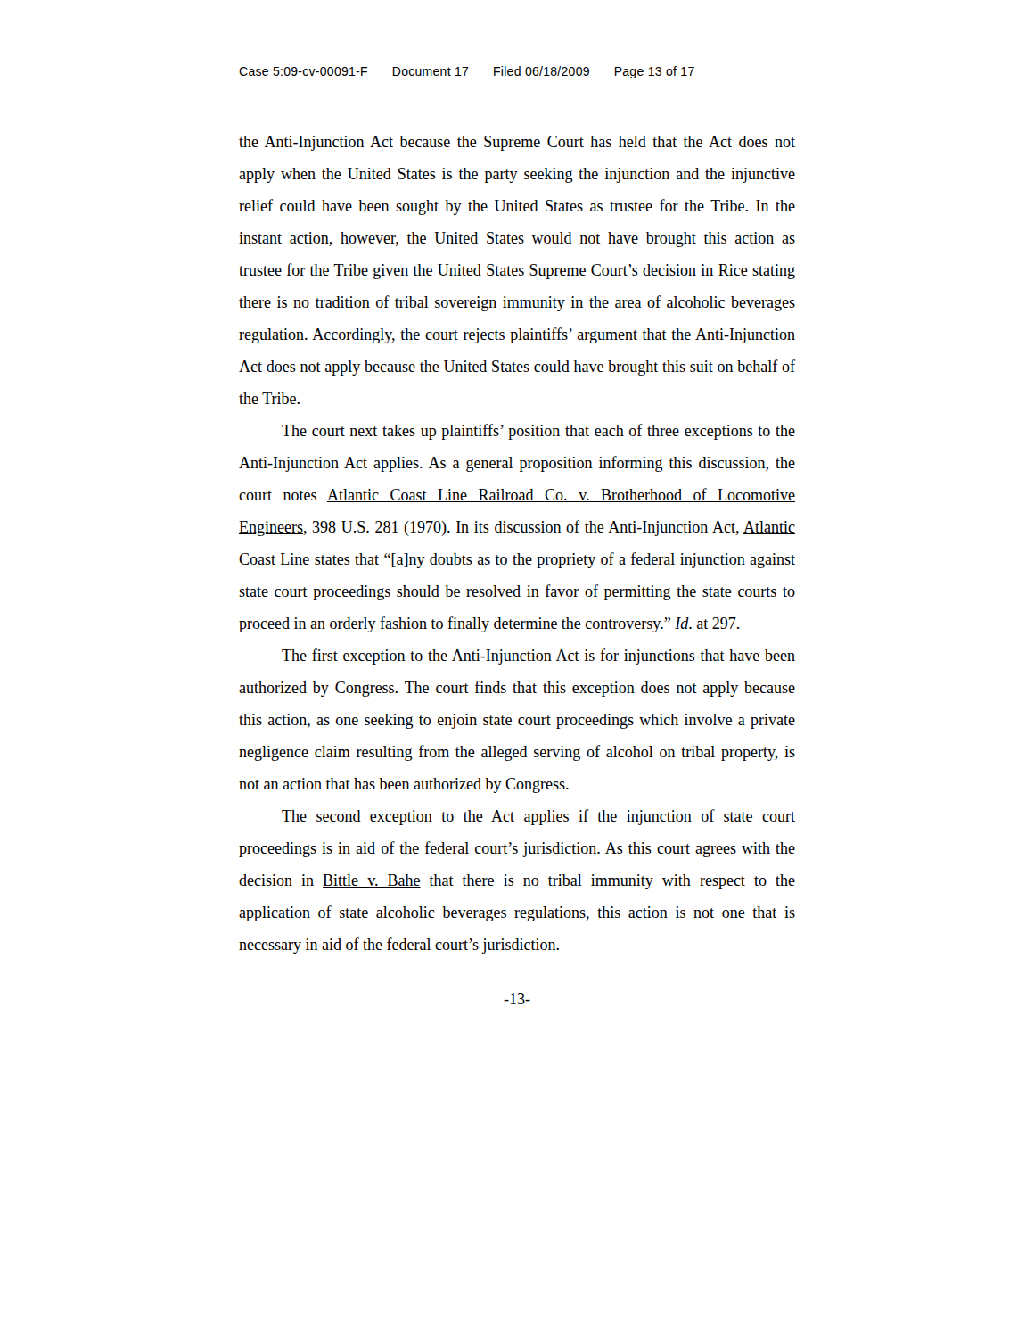Case 5:09-cv-00091-F Document 17 Filed 06/18/2009 Page 13 of 17
the Anti-Injunction Act because the Supreme Court has held that the Act does not apply when the United States is the party seeking the injunction and the injunctive relief could have been sought by the United States as trustee for the Tribe. In the instant action, however, the United States would not have brought this action as trustee for the Tribe given the United States Supreme Court’s decision in Rice stating there is no tradition of tribal sovereign immunity in the area of alcoholic beverages regulation. Accordingly, the court rejects plaintiffs’ argument that the Anti-Injunction Act does not apply because the United States could have brought this suit on behalf of the Tribe.
The court next takes up plaintiffs’ position that each of three exceptions to the Anti-Injunction Act applies. As a general proposition informing this discussion, the court notes Atlantic Coast Line Railroad Co. v. Brotherhood of Locomotive Engineers, 398 U.S. 281 (1970). In its discussion of the Anti-Injunction Act, Atlantic Coast Line states that “[a]ny doubts as to the propriety of a federal injunction against state court proceedings should be resolved in favor of permitting the state courts to proceed in an orderly fashion to finally determine the controversy.” Id. at 297.
The first exception to the Anti-Injunction Act is for injunctions that have been authorized by Congress. The court finds that this exception does not apply because this action, as one seeking to enjoin state court proceedings which involve a private negligence claim resulting from the alleged serving of alcohol on tribal property, is not an action that has been authorized by Congress.
The second exception to the Act applies if the injunction of state court proceedings is in aid of the federal court’s jurisdiction. As this court agrees with the decision in Bittle v. Bahe that there is no tribal immunity with respect to the application of state alcoholic beverages regulations, this action is not one that is necessary in aid of the federal court’s jurisdiction.
-13-